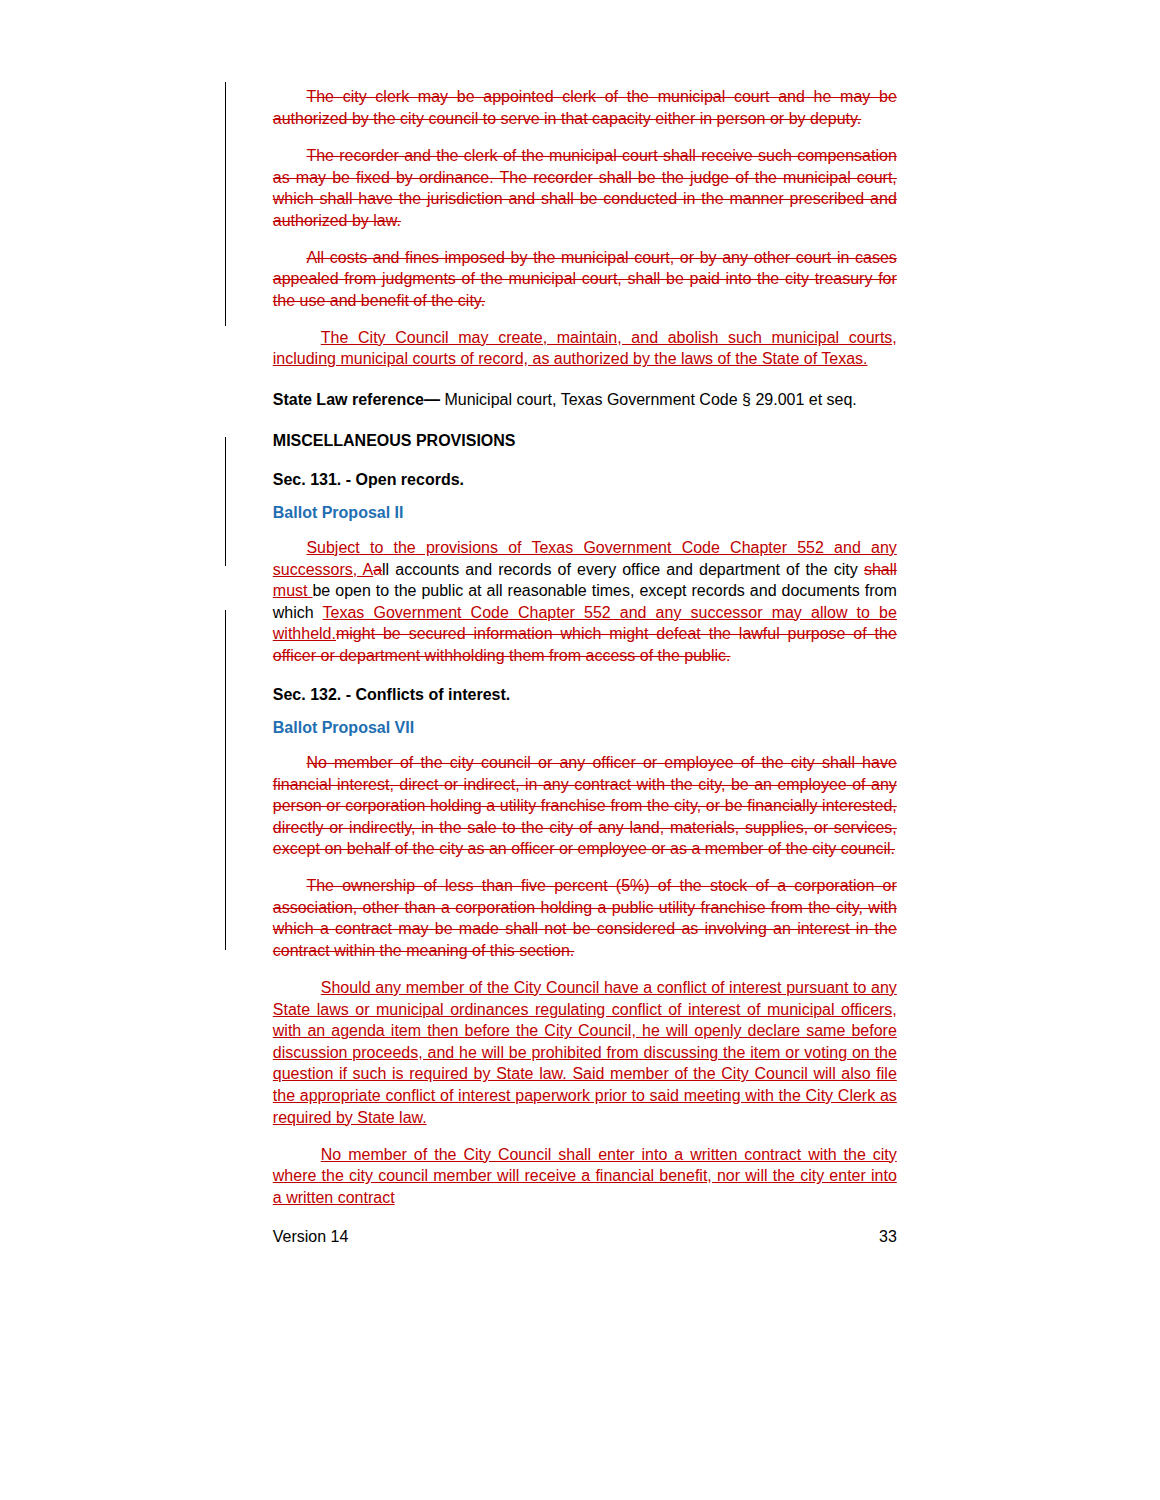The city clerk may be appointed clerk of the municipal court and he may be authorized by the city council to serve in that capacity either in person or by deputy.
The recorder and the clerk of the municipal court shall receive such compensation as may be fixed by ordinance. The recorder shall be the judge of the municipal court, which shall have the jurisdiction and shall be conducted in the manner prescribed and authorized by law.
All costs and fines imposed by the municipal court, or by any other court in cases appealed from judgments of the municipal court, shall be paid into the city treasury for the use and benefit of the city.
The City Council may create, maintain, and abolish such municipal courts, including municipal courts of record, as authorized by the laws of the State of Texas.
State Law reference— Municipal court, Texas Government Code § 29.001 et seq.
MISCELLANEOUS PROVISIONS
Sec. 131. - Open records.
Ballot Proposal II
Subject to the provisions of Texas Government Code Chapter 552 and any successors, A all accounts and records of every office and department of the city shall must be open to the public at all reasonable times, except records and documents from which Texas Government Code Chapter 552 and any successor may allow to be withheld. might be secured information which might defeat the lawful purpose of the officer or department withholding them from access of the public.
Sec. 132. - Conflicts of interest.
Ballot Proposal VII
No member of the city council or any officer or employee of the city shall have financial interest, direct or indirect, in any contract with the city, be an employee of any person or corporation holding a utility franchise from the city, or be financially interested, directly or indirectly, in the sale to the city of any land, materials, supplies, or services, except on behalf of the city as an officer or employee or as a member of the city council.
The ownership of less than five percent (5%) of the stock of a corporation or association, other than a corporation holding a public utility franchise from the city, with which a contract may be made shall not be considered as involving an interest in the contract within the meaning of this section.
Should any member of the City Council have a conflict of interest pursuant to any State laws or municipal ordinances regulating conflict of interest of municipal officers, with an agenda item then before the City Council, he will openly declare same before discussion proceeds, and he will be prohibited from discussing the item or voting on the question if such is required by State law. Said member of the City Council will also file the appropriate conflict of interest paperwork prior to said meeting with the City Clerk as required by State law.
No member of the City Council shall enter into a written contract with the city where the city council member will receive a financial benefit, nor will the city enter into a written contract
Version 14 33